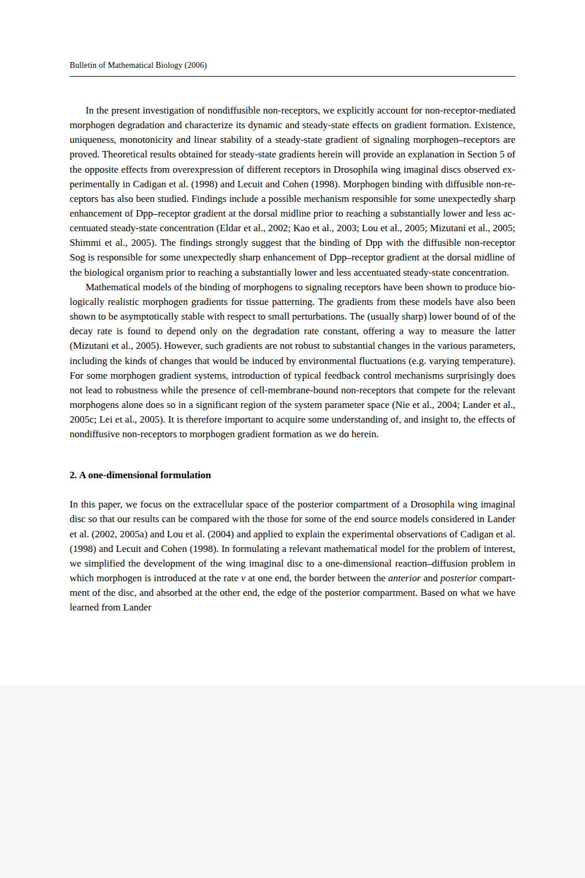Bulletin of Mathematical Biology (2006)
In the present investigation of nondiffusible non-receptors, we explicitly account for non-receptor-mediated morphogen degradation and characterize its dynamic and steady-state effects on gradient formation. Existence, uniqueness, monotonicity and linear stability of a steady-state gradient of signaling morphogen–receptors are proved. Theoretical results obtained for steady-state gradients herein will provide an explanation in Section 5 of the opposite effects from overexpression of different receptors in Drosophila wing imaginal discs observed experimentally in Cadigan et al. (1998) and Lecuit and Cohen (1998). Morphogen binding with diffusible non-receptors has also been studied. Findings include a possible mechanism responsible for some unexpectedly sharp enhancement of Dpp–receptor gradient at the dorsal midline prior to reaching a substantially lower and less accentuated steady-state concentration (Eldar et al., 2002; Kao et al., 2003; Lou et al., 2005; Mizutani et al., 2005; Shimmi et al., 2005). The findings strongly suggest that the binding of Dpp with the diffusible non-receptor Sog is responsible for some unexpectedly sharp enhancement of Dpp–receptor gradient at the dorsal midline of the biological organism prior to reaching a substantially lower and less accentuated steady-state concentration.
Mathematical models of the binding of morphogens to signaling receptors have been shown to produce biologically realistic morphogen gradients for tissue patterning. The gradients from these models have also been shown to be asymptotically stable with respect to small perturbations. The (usually sharp) lower bound of of the decay rate is found to depend only on the degradation rate constant, offering a way to measure the latter (Mizutani et al., 2005). However, such gradients are not robust to substantial changes in the various parameters, including the kinds of changes that would be induced by environmental fluctuations (e.g. varying temperature). For some morphogen gradient systems, introduction of typical feedback control mechanisms surprisingly does not lead to robustness while the presence of cell-membrane-bound non-receptors that compete for the relevant morphogens alone does so in a significant region of the system parameter space (Nie et al., 2004; Lander et al., 2005c; Lei et al., 2005). It is therefore important to acquire some understanding of, and insight to, the effects of nondiffusive non-receptors to morphogen gradient formation as we do herein.
2. A one-dimensional formulation
In this paper, we focus on the extracellular space of the posterior compartment of a Drosophila wing imaginal disc so that our results can be compared with the those for some of the end source models considered in Lander et al. (2002, 2005a) and Lou et al. (2004) and applied to explain the experimental observations of Cadigan et al. (1998) and Lecuit and Cohen (1998). In formulating a relevant mathematical model for the problem of interest, we simplified the development of the wing imaginal disc to a one-dimensional reaction–diffusion problem in which morphogen is introduced at the rate v at one end, the border between the anterior and posterior compartment of the disc, and absorbed at the other end, the edge of the posterior compartment. Based on what we have learned from Lander